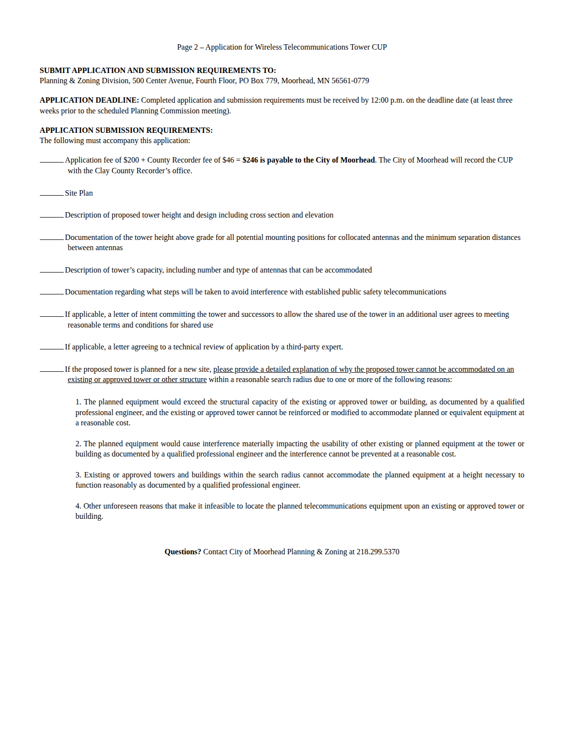Page 2 – Application for Wireless Telecommunications Tower CUP
SUBMIT APPLICATION AND SUBMISSION REQUIREMENTS TO:
Planning & Zoning Division, 500 Center Avenue, Fourth Floor, PO Box 779, Moorhead, MN 56561-0779
APPLICATION DEADLINE: Completed application and submission requirements must be received by 12:00 p.m. on the deadline date (at least three weeks prior to the scheduled Planning Commission meeting).
APPLICATION SUBMISSION REQUIREMENTS:
The following must accompany this application:
Application fee of $200 + County Recorder fee of $46 = $246 is payable to the City of Moorhead. The City of Moorhead will record the CUP with the Clay County Recorder’s office.
Site Plan
Description of proposed tower height and design including cross section and elevation
Documentation of the tower height above grade for all potential mounting positions for collocated antennas and the minimum separation distances between antennas
Description of tower’s capacity, including number and type of antennas that can be accommodated
Documentation regarding what steps will be taken to avoid interference with established public safety telecommunications
If applicable, a letter of intent committing the tower and successors to allow the shared use of the tower in an additional user agrees to meeting reasonable terms and conditions for shared use
If applicable, a letter agreeing to a technical review of application by a third-party expert.
If the proposed tower is planned for a new site, please provide a detailed explanation of why the proposed tower cannot be accommodated on an existing or approved tower or other structure within a reasonable search radius due to one or more of the following reasons:
1. The planned equipment would exceed the structural capacity of the existing or approved tower or building, as documented by a qualified professional engineer, and the existing or approved tower cannot be reinforced or modified to accommodate planned or equivalent equipment at a reasonable cost.
2. The planned equipment would cause interference materially impacting the usability of other existing or planned equipment at the tower or building as documented by a qualified professional engineer and the interference cannot be prevented at a reasonable cost.
3. Existing or approved towers and buildings within the search radius cannot accommodate the planned equipment at a height necessary to function reasonably as documented by a qualified professional engineer.
4. Other unforeseen reasons that make it infeasible to locate the planned telecommunications equipment upon an existing or approved tower or building.
Questions? Contact City of Moorhead Planning & Zoning at 218.299.5370